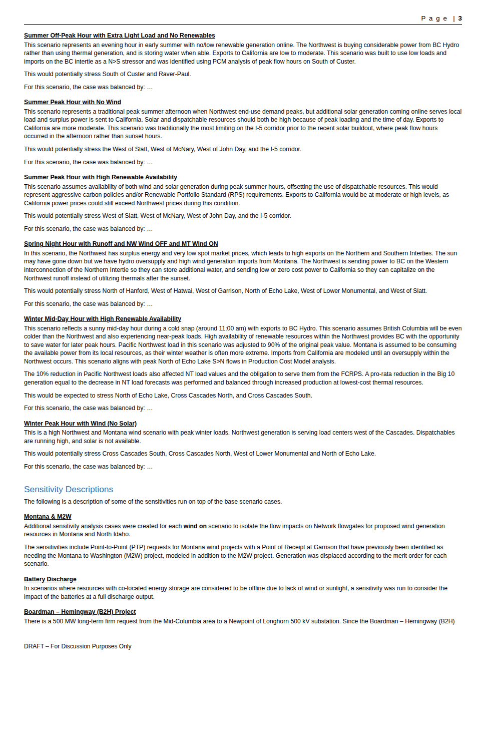P a g e | 3
Summer Off-Peak Hour with Extra Light Load and No Renewables
This scenario represents an evening hour in early summer with no/low renewable generation online. The Northwest is buying considerable power from BC Hydro rather than using thermal generation, and is storing water when able. Exports to California are low to moderate. This scenario was built to use low loads and imports on the BC intertie as a N>S stressor and was identified using PCM analysis of peak flow hours on South of Custer.
This would potentially stress South of Custer and Raver-Paul.
For this scenario, the case was balanced by: …
Summer Peak Hour with No Wind
This scenario represents a traditional peak summer afternoon when Northwest end-use demand peaks, but additional solar generation coming online serves local load and surplus power is sent to California. Solar and dispatchable resources should both be high because of peak loading and the time of day. Exports to California are more moderate. This scenario was traditionally the most limiting on the I-5 corridor prior to the recent solar buildout, where peak flow hours occurred in the afternoon rather than sunset hours.
This would potentially stress the West of Slatt, West of McNary, West of John Day, and the I-5 corridor.
For this scenario, the case was balanced by: …
Summer Peak Hour with High Renewable Availability
This scenario assumes availability of both wind and solar generation during peak summer hours, offsetting the use of dispatchable resources. This would represent aggressive carbon policies and/or Renewable Portfolio Standard (RPS) requirements. Exports to California would be at moderate or high levels, as California power prices could still exceed Northwest prices during this condition.
This would potentially stress West of Slatt, West of McNary, West of John Day, and the I-5 corridor.
For this scenario, the case was balanced by: …
Spring Night Hour with Runoff and NW Wind OFF and MT Wind ON
In this scenario, the Northwest has surplus energy and very low spot market prices, which leads to high exports on the Northern and Southern Interties. The sun may have gone down but we have hydro oversupply and high wind generation imports from Montana. The Northwest is sending power to BC on the Western interconnection of the Northern Intertie so they can store additional water, and sending low or zero cost power to California so they can capitalize on the Northwest runoff instead of utilizing thermals after the sunset.
This would potentially stress North of Hanford, West of Hatwai, West of Garrison, North of Echo Lake, West of Lower Monumental, and West of Slatt.
For this scenario, the case was balanced by: …
Winter Mid-Day Hour with High Renewable Availability
This scenario reflects a sunny mid-day hour during a cold snap (around 11:00 am) with exports to BC Hydro. This scenario assumes British Columbia will be even colder than the Northwest and also experiencing near-peak loads. High availability of renewable resources within the Northwest provides BC with the opportunity to save water for later peak hours. Pacific Northwest load in this scenario was adjusted to 90% of the original peak value. Montana is assumed to be consuming the available power from its local resources, as their winter weather is often more extreme. Imports from California are modeled until an oversupply within the Northwest occurs. This scenario aligns with peak North of Echo Lake S>N flows in Production Cost Model analysis.
The 10% reduction in Pacific Northwest loads also affected NT load values and the obligation to serve them from the FCRPS. A pro-rata reduction in the Big 10 generation equal to the decrease in NT load forecasts was performed and balanced through increased production at lowest-cost thermal resources.
This would be expected to stress North of Echo Lake, Cross Cascades North, and Cross Cascades South.
For this scenario, the case was balanced by: …
Winter Peak Hour with Wind (No Solar)
This is a high Northwest and Montana wind scenario with peak winter loads. Northwest generation is serving load centers west of the Cascades. Dispatchables are running high, and solar is not available.
This would potentially stress Cross Cascades South, Cross Cascades North, West of Lower Monumental and North of Echo Lake.
For this scenario, the case was balanced by: …
Sensitivity Descriptions
The following is a description of some of the sensitivities run on top of the base scenario cases.
Montana & M2W
Additional sensitivity analysis cases were created for each wind on scenario to isolate the flow impacts on Network flowgates for proposed wind generation resources in Montana and North Idaho.
The sensitivities include Point-to-Point (PTP) requests for Montana wind projects with a Point of Receipt at Garrison that have previously been identified as needing the Montana to Washington (M2W) project, modeled in addition to the M2W project. Generation was displaced according to the merit order for each scenario.
Battery Discharge
In scenarios where resources with co-located energy storage are considered to be offline due to lack of wind or sunlight, a sensitivity was run to consider the impact of the batteries at a full discharge output.
Boardman – Hemingway (B2H) Project
There is a 500 MW long-term firm request from the Mid-Columbia area to a Newpoint of Longhorn 500 kV substation. Since the Boardman – Hemingway (B2H)
DRAFT – For Discussion Purposes Only